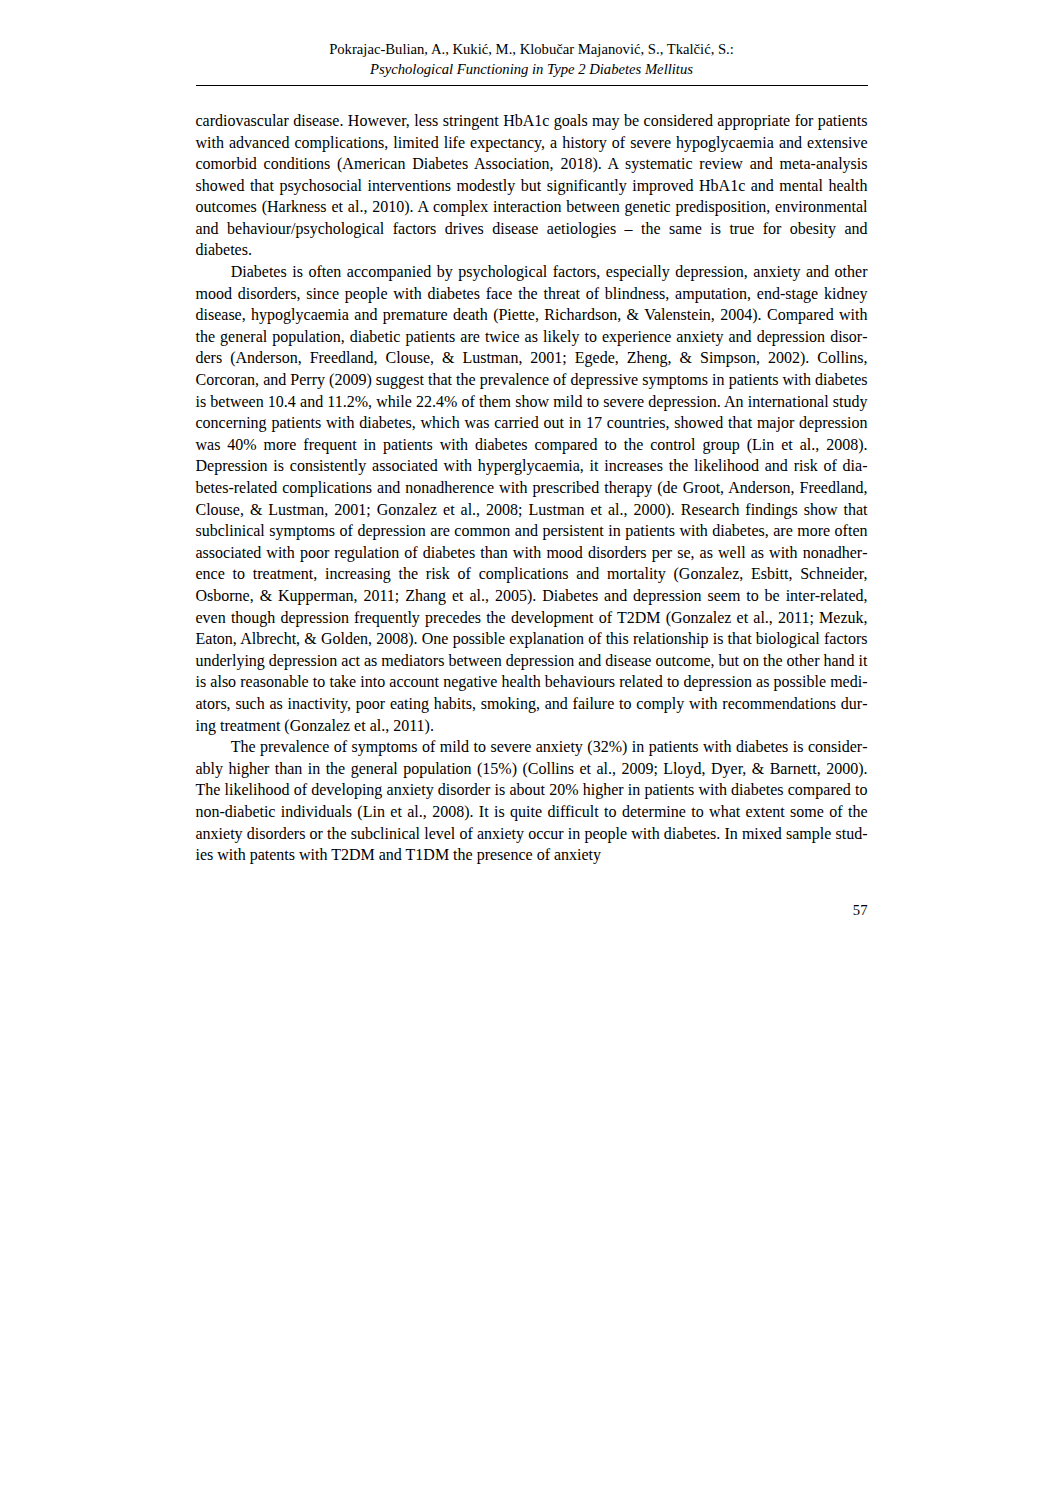Pokrajac-Bulian, A., Kukić, M., Klobučar Majanović, S., Tkalčić, S.: Psychological Functioning in Type 2 Diabetes Mellitus
cardiovascular disease. However, less stringent HbA1c goals may be considered appropriate for patients with advanced complications, limited life expectancy, a history of severe hypoglycaemia and extensive comorbid conditions (American Diabetes Association, 2018). A systematic review and meta-analysis showed that psychosocial interventions modestly but significantly improved HbA1c and mental health outcomes (Harkness et al., 2010). A complex interaction between genetic predisposition, environmental and behaviour/psychological factors drives disease aetiologies – the same is true for obesity and diabetes.
Diabetes is often accompanied by psychological factors, especially depression, anxiety and other mood disorders, since people with diabetes face the threat of blindness, amputation, end-stage kidney disease, hypoglycaemia and premature death (Piette, Richardson, & Valenstein, 2004). Compared with the general population, diabetic patients are twice as likely to experience anxiety and depression disorders (Anderson, Freedland, Clouse, & Lustman, 2001; Egede, Zheng, & Simpson, 2002). Collins, Corcoran, and Perry (2009) suggest that the prevalence of depressive symptoms in patients with diabetes is between 10.4 and 11.2%, while 22.4% of them show mild to severe depression. An international study concerning patients with diabetes, which was carried out in 17 countries, showed that major depression was 40% more frequent in patients with diabetes compared to the control group (Lin et al., 2008). Depression is consistently associated with hyperglycaemia, it increases the likelihood and risk of diabetes-related complications and nonadherence with prescribed therapy (de Groot, Anderson, Freedland, Clouse, & Lustman, 2001; Gonzalez et al., 2008; Lustman et al., 2000). Research findings show that subclinical symptoms of depression are common and persistent in patients with diabetes, are more often associated with poor regulation of diabetes than with mood disorders per se, as well as with nonadherence to treatment, increasing the risk of complications and mortality (Gonzalez, Esbitt, Schneider, Osborne, & Kupperman, 2011; Zhang et al., 2005). Diabetes and depression seem to be inter-related, even though depression frequently precedes the development of T2DM (Gonzalez et al., 2011; Mezuk, Eaton, Albrecht, & Golden, 2008). One possible explanation of this relationship is that biological factors underlying depression act as mediators between depression and disease outcome, but on the other hand it is also reasonable to take into account negative health behaviours related to depression as possible mediators, such as inactivity, poor eating habits, smoking, and failure to comply with recommendations during treatment (Gonzalez et al., 2011).
The prevalence of symptoms of mild to severe anxiety (32%) in patients with diabetes is considerably higher than in the general population (15%) (Collins et al., 2009; Lloyd, Dyer, & Barnett, 2000). The likelihood of developing anxiety disorder is about 20% higher in patients with diabetes compared to non-diabetic individuals (Lin et al., 2008). It is quite difficult to determine to what extent some of the anxiety disorders or the subclinical level of anxiety occur in people with diabetes. In mixed sample studies with patents with T2DM and T1DM the presence of anxiety
57